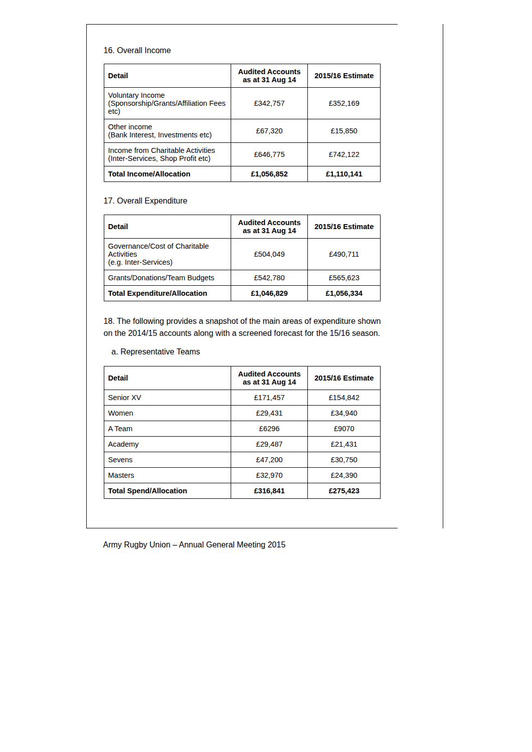16. Overall Income
| Detail | Audited Accounts as at 31 Aug 14 | 2015/16 Estimate |
| --- | --- | --- |
| Voluntary Income (Sponsorship/Grants/Affiliation Fees etc) | £342,757 | £352,169 |
| Other income (Bank Interest, Investments etc) | £67,320 | £15,850 |
| Income from Charitable Activities (Inter-Services, Shop Profit etc) | £646,775 | £742,122 |
| Total Income/Allocation | £1,056,852 | £1,110,141 |
17. Overall Expenditure
| Detail | Audited Accounts as at 31 Aug 14 | 2015/16 Estimate |
| --- | --- | --- |
| Governance/Cost of Charitable Activities (e.g. Inter-Services) | £504,049 | £490,711 |
| Grants/Donations/Team Budgets | £542,780 | £565,623 |
| Total Expenditure/Allocation | £1,046,829 | £1,056,334 |
18. The following provides a snapshot of the main areas of expenditure shown on the 2014/15 accounts along with a screened forecast for the 15/16 season.
Representative Teams
| Detail | Audited Accounts as at 31 Aug 14 | 2015/16 Estimate |
| --- | --- | --- |
| Senior XV | £171,457 | £154,842 |
| Women | £29,431 | £34,940 |
| A Team | £6296 | £9070 |
| Academy | £29,487 | £21,431 |
| Sevens | £47,200 | £30,750 |
| Masters | £32,970 | £24,390 |
| Total Spend/Allocation | £316,841 | £275,423 |
Army Rugby Union – Annual General Meeting 2015